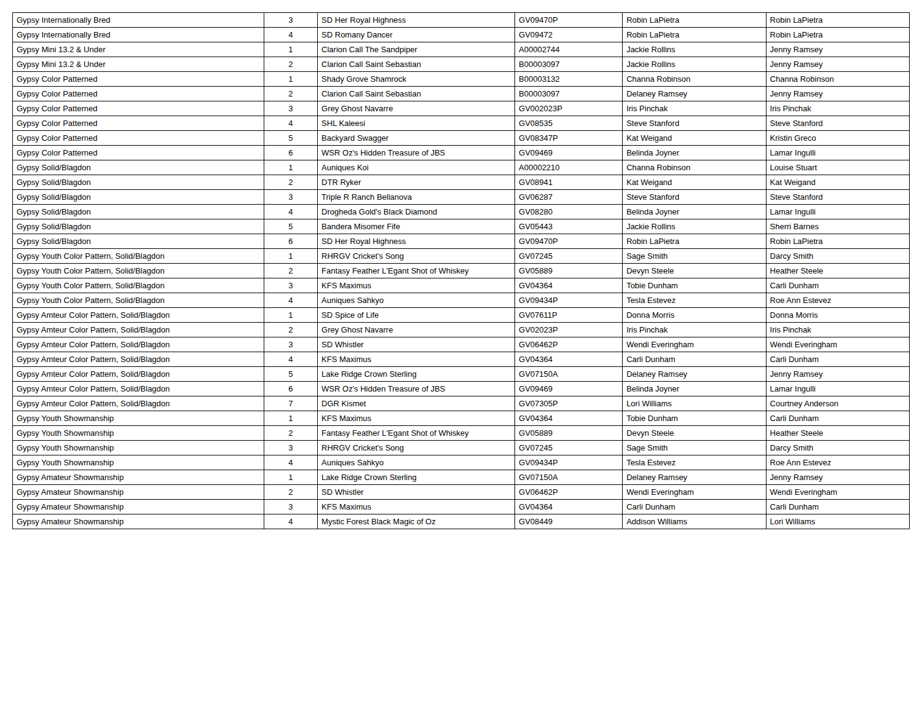| Gypsy Internationally Bred | 3 | SD Her Royal Highness | GV09470P | Robin LaPietra | Robin LaPietra |
| Gypsy Internationally Bred | 4 | SD Romany Dancer | GV09472 | Robin LaPietra | Robin LaPietra |
| Gypsy Mini 13.2 & Under | 1 | Clarion Call The Sandpiper | A00002744 | Jackie Rollins | Jenny Ramsey |
| Gypsy Mini 13.2 & Under | 2 | Clarion Call Saint Sebastian | B00003097 | Jackie Rollins | Jenny Ramsey |
| Gypsy Color Patterned | 1 | Shady Grove Shamrock | B00003132 | Channa Robinson | Channa Robinson |
| Gypsy Color Patterned | 2 | Clarion Call Saint Sebastian | B00003097 | Delaney Ramsey | Jenny Ramsey |
| Gypsy Color Patterned | 3 | Grey Ghost Navarre | GV002023P | Iris Pinchak | Iris Pinchak |
| Gypsy Color Patterned | 4 | SHL Kaleesi | GV08535 | Steve Stanford | Steve Stanford |
| Gypsy Color Patterned | 5 | Backyard Swagger | GV08347P | Kat Weigand | Kristin Greco |
| Gypsy Color Patterned | 6 | WSR Oz's Hidden Treasure of JBS | GV09469 | Belinda Joyner | Lamar Ingulli |
| Gypsy Solid/Blagdon | 1 | Auniques Koi | A00002210 | Channa Robinson | Louise Stuart |
| Gypsy Solid/Blagdon | 2 | DTR Ryker | GV08941 | Kat Weigand | Kat Weigand |
| Gypsy Solid/Blagdon | 3 | Triple R Ranch Bellanova | GV06287 | Steve Stanford | Steve Stanford |
| Gypsy Solid/Blagdon | 4 | Drogheda Gold's Black Diamond | GV08280 | Belinda Joyner | Lamar Ingulli |
| Gypsy Solid/Blagdon | 5 | Bandera Misomer Fife | GV05443 | Jackie Rollins | Sherri Barnes |
| Gypsy Solid/Blagdon | 6 | SD Her Royal Highness | GV09470P | Robin LaPietra | Robin LaPietra |
| Gypsy Youth Color Pattern, Solid/Blagdon | 1 | RHRGV Cricket's Song | GV07245 | Sage Smith | Darcy Smith |
| Gypsy Youth Color Pattern, Solid/Blagdon | 2 | Fantasy Feather L'Egant Shot of Whiskey | GV05889 | Devyn Steele | Heather Steele |
| Gypsy Youth Color Pattern, Solid/Blagdon | 3 | KFS Maximus | GV04364 | Tobie Dunham | Carli Dunham |
| Gypsy Youth Color Pattern, Solid/Blagdon | 4 | Auniques Sahkyo | GV09434P | Tesla Estevez | Roe Ann Estevez |
| Gypsy Amteur Color Pattern, Solid/Blagdon | 1 | SD Spice of Life | GV07611P | Donna Morris | Donna Morris |
| Gypsy Amteur Color Pattern, Solid/Blagdon | 2 | Grey Ghost Navarre | GV02023P | Iris Pinchak | Iris Pinchak |
| Gypsy Amteur Color Pattern, Solid/Blagdon | 3 | SD Whistler | GV06462P | Wendi Everingham | Wendi Everingham |
| Gypsy Amteur Color Pattern, Solid/Blagdon | 4 | KFS Maximus | GV04364 | Carli Dunham | Carli Dunham |
| Gypsy Amteur Color Pattern, Solid/Blagdon | 5 | Lake Ridge Crown Sterling | GV07150A | Delaney Ramsey | Jenny Ramsey |
| Gypsy Amteur Color Pattern, Solid/Blagdon | 6 | WSR Oz's Hidden Treasure of JBS | GV09469 | Belinda Joyner | Lamar Ingulli |
| Gypsy Amteur Color Pattern, Solid/Blagdon | 7 | DGR Kismet | GV07305P | Lori Williams | Courtney Anderson |
| Gypsy Youth Showmanship | 1 | KFS Maximus | GV04364 | Tobie Dunham | Carli Dunham |
| Gypsy Youth Showmanship | 2 | Fantasy Feather L'Egant Shot of Whiskey | GV05889 | Devyn Steele | Heather Steele |
| Gypsy Youth Showmanship | 3 | RHRGV Cricket's Song | GV07245 | Sage Smith | Darcy Smith |
| Gypsy Youth Showmanship | 4 | Auniques Sahkyo | GV09434P | Tesla Estevez | Roe Ann Estevez |
| Gypsy Amateur Showmanship | 1 | Lake Ridge Crown Sterling | GV07150A | Delaney Ramsey | Jenny Ramsey |
| Gypsy Amateur Showmanship | 2 | SD Whistler | GV06462P | Wendi Everingham | Wendi Everingham |
| Gypsy Amateur Showmanship | 3 | KFS Maximus | GV04364 | Carli Dunham | Carli Dunham |
| Gypsy Amateur Showmanship | 4 | Mystic Forest Black Magic of Oz | GV08449 | Addison Williams | Lori Williams |